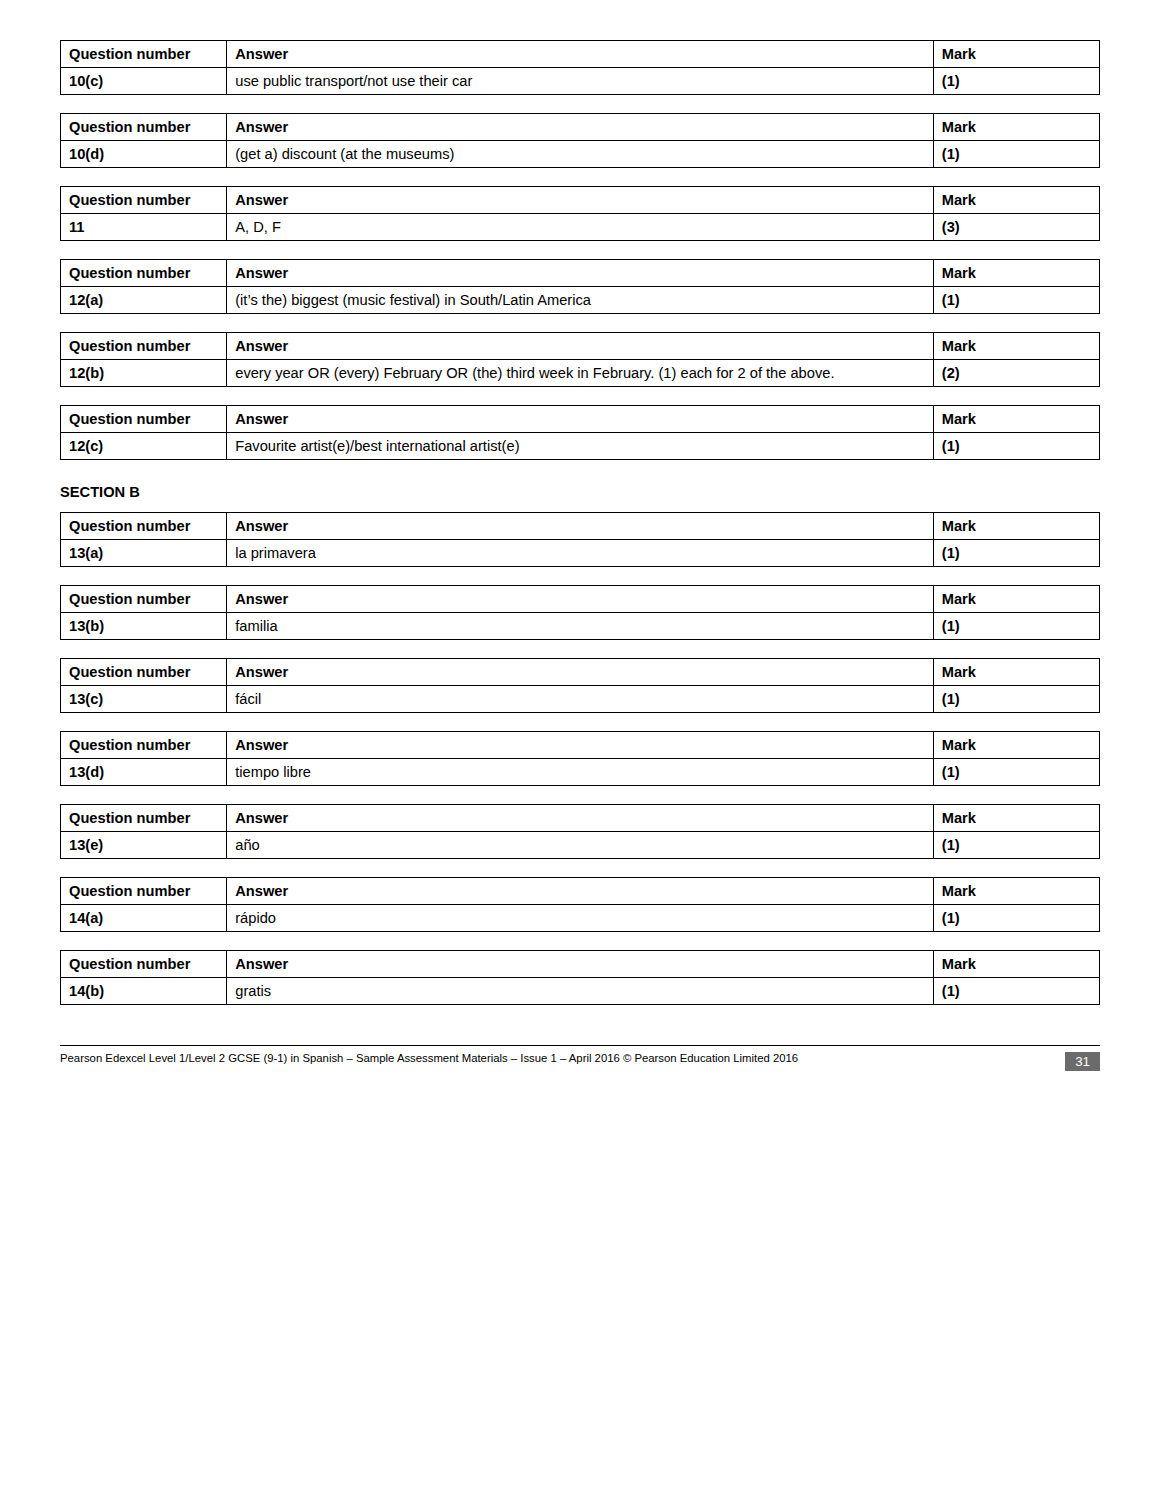| Question number | Answer | Mark |
| --- | --- | --- |
| 10(c) | use public transport/not use their car | (1) |
| Question number | Answer | Mark |
| --- | --- | --- |
| 10(d) | (get a) discount (at the museums) | (1) |
| Question number | Answer | Mark |
| --- | --- | --- |
| 11 | A, D, F | (3) |
| Question number | Answer | Mark |
| --- | --- | --- |
| 12(a) | (it’s the) biggest (music festival) in South/Latin America | (1) |
| Question number | Answer | Mark |
| --- | --- | --- |
| 12(b) | every year OR (every) February OR (the) third week in February. (1) each for 2 of the above. | (2) |
| Question number | Answer | Mark |
| --- | --- | --- |
| 12(c) | Favourite artist(e)/best international artist(e) | (1) |
SECTION B
| Question number | Answer | Mark |
| --- | --- | --- |
| 13(a) | la primavera | (1) |
| Question number | Answer | Mark |
| --- | --- | --- |
| 13(b) | familia | (1) |
| Question number | Answer | Mark |
| --- | --- | --- |
| 13(c) | fácil | (1) |
| Question number | Answer | Mark |
| --- | --- | --- |
| 13(d) | tiempo libre | (1) |
| Question number | Answer | Mark |
| --- | --- | --- |
| 13(e) | año | (1) |
| Question number | Answer | Mark |
| --- | --- | --- |
| 14(a) | rápido | (1) |
| Question number | Answer | Mark |
| --- | --- | --- |
| 14(b) | gratis | (1) |
Pearson Edexcel Level 1/Level 2 GCSE (9-1) in Spanish – Sample Assessment Materials – Issue 1 – April 2016 © Pearson Education Limited 2016
31